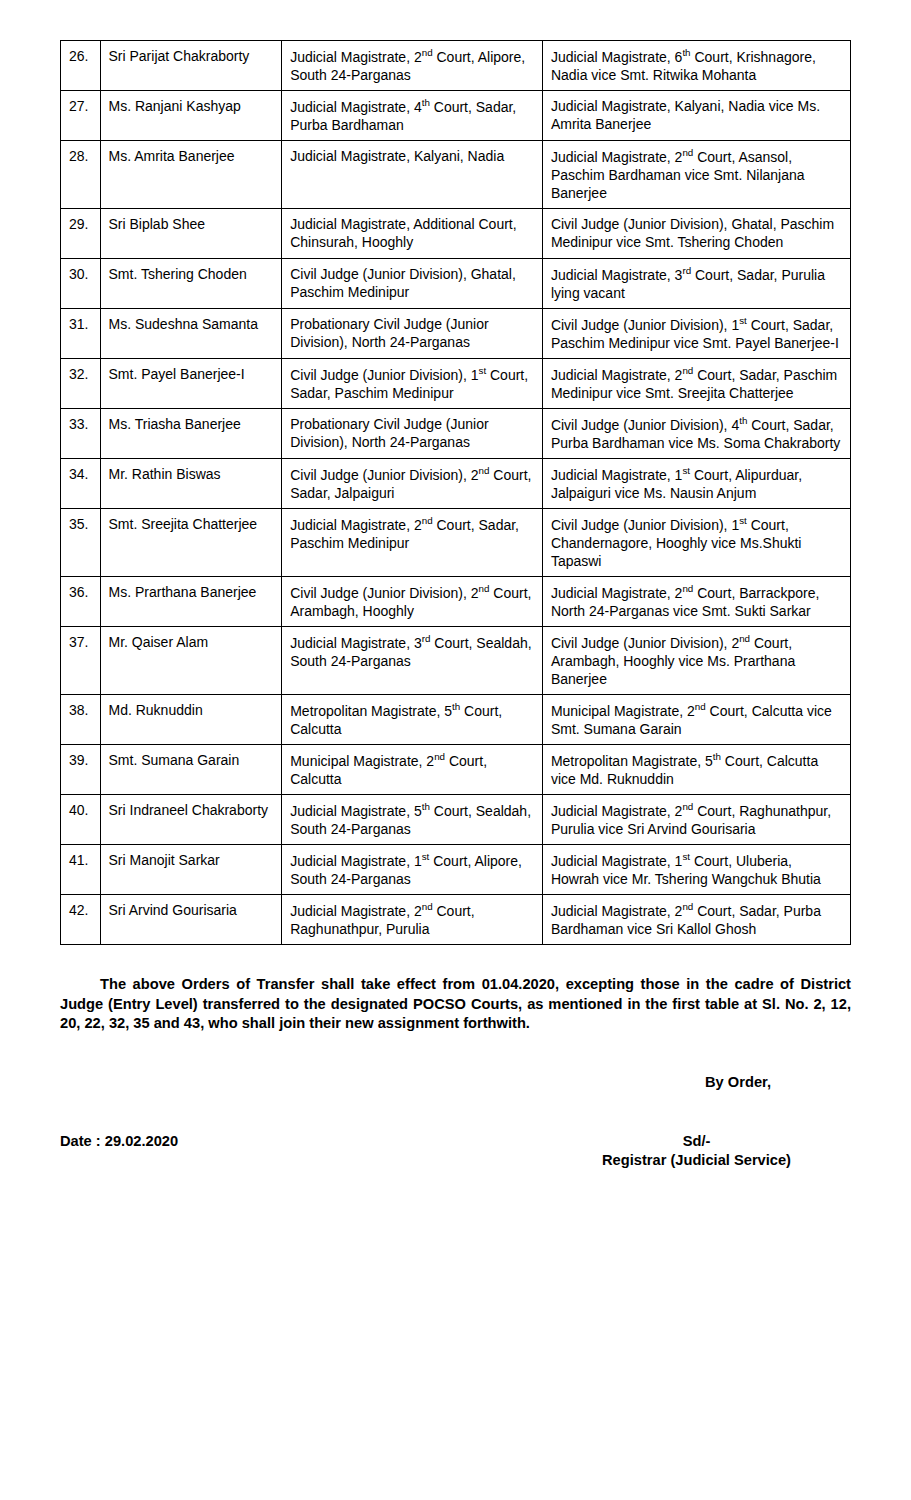| 26. | Sri Parijat Chakraborty | Judicial Magistrate, 2 nd Court, Alipore, South 24-Parganas | Judicial Magistrate, 6 th Court, Krishnagore, Nadia vice Smt. Ritwika Mohanta |
| 27. | Ms. Ranjani Kashyap | Judicial Magistrate, 4 th Court, Sadar, Purba Bardhaman | Judicial Magistrate, Kalyani, Nadia vice Ms. Amrita Banerjee |
| 28. | Ms. Amrita Banerjee | Judicial Magistrate, Kalyani, Nadia | Judicial Magistrate, 2 nd Court, Asansol, Paschim Bardhaman vice Smt. Nilanjana Banerjee |
| 29. | Sri Biplab Shee | Judicial Magistrate, Additional Court, Chinsurah, Hooghly | Civil Judge (Junior Division), Ghatal, Paschim Medinipur vice Smt. Tshering Choden |
| 30. | Smt. Tshering Choden | Civil Judge (Junior Division), Ghatal, Paschim Medinipur | Judicial Magistrate, 3 rd Court, Sadar, Purulia lying vacant |
| 31. | Ms. Sudeshna Samanta | Probationary Civil Judge (Junior Division), North 24-Parganas | Civil Judge (Junior Division), 1 st Court, Sadar, Paschim Medinipur vice Smt. Payel Banerjee-I |
| 32. | Smt. Payel Banerjee-I | Civil Judge (Junior Division), 1 st Court, Sadar, Paschim Medinipur | Judicial Magistrate, 2 nd Court, Sadar, Paschim Medinipur vice Smt. Sreejita Chatterjee |
| 33. | Ms. Triasha Banerjee | Probationary Civil Judge (Junior Division), North 24-Parganas | Civil Judge (Junior Division), 4 th Court, Sadar, Purba Bardhaman vice Ms. Soma Chakraborty |
| 34. | Mr. Rathin Biswas | Civil Judge (Junior Division), 2 nd Court, Sadar, Jalpaiguri | Judicial Magistrate, 1 st Court, Alipurduar, Jalpaiguri vice Ms. Nausin Anjum |
| 35. | Smt. Sreejita Chatterjee | Judicial Magistrate, 2 nd Court, Sadar, Paschim Medinipur | Civil Judge (Junior Division), 1 st Court, Chandernagore, Hooghly vice Ms.Shukti Tapaswi |
| 36. | Ms. Prarthana Banerjee | Civil Judge (Junior Division), 2 nd Court, Arambagh, Hooghly | Judicial Magistrate, 2 nd Court, Barrackpore, North 24-Parganas vice Smt. Sukti Sarkar |
| 37. | Mr. Qaiser Alam | Judicial Magistrate, 3 rd Court, Sealdah, South 24-Parganas | Civil Judge (Junior Division), 2 nd Court, Arambagh, Hooghly vice Ms. Prarthana Banerjee |
| 38. | Md. Ruknuddin | Metropolitan Magistrate, 5 th Court, Calcutta | Municipal Magistrate, 2 nd Court, Calcutta vice Smt. Sumana Garain |
| 39. | Smt. Sumana Garain | Municipal Magistrate, 2 nd Court, Calcutta | Metropolitan Magistrate, 5 th Court, Calcutta vice Md. Ruknuddin |
| 40. | Sri Indraneel Chakraborty | Judicial Magistrate, 5 th Court, Sealdah, South 24-Parganas | Judicial Magistrate, 2 nd Court, Raghunathpur, Purulia vice Sri Arvind Gourisaria |
| 41. | Sri Manojit Sarkar | Judicial Magistrate, 1 st Court, Alipore, South 24-Parganas | Judicial Magistrate, 1 st Court, Uluberia, Howrah vice Mr. Tshering Wangchuk Bhutia |
| 42. | Sri Arvind Gourisaria | Judicial Magistrate, 2 nd Court, Raghunathpur, Purulia | Judicial Magistrate, 2 nd Court, Sadar, Purba Bardhaman vice Sri Kallol Ghosh |
The above Orders of Transfer shall take effect from 01.04.2020, excepting those in the cadre of District Judge (Entry Level) transferred to the designated POCSO Courts, as mentioned in the first table at Sl. No. 2, 12, 20, 22, 32, 35 and 43, who shall join their new assignment forthwith.
By Order,
Date : 29.02.2020
Sd/-
Registrar (Judicial Service)